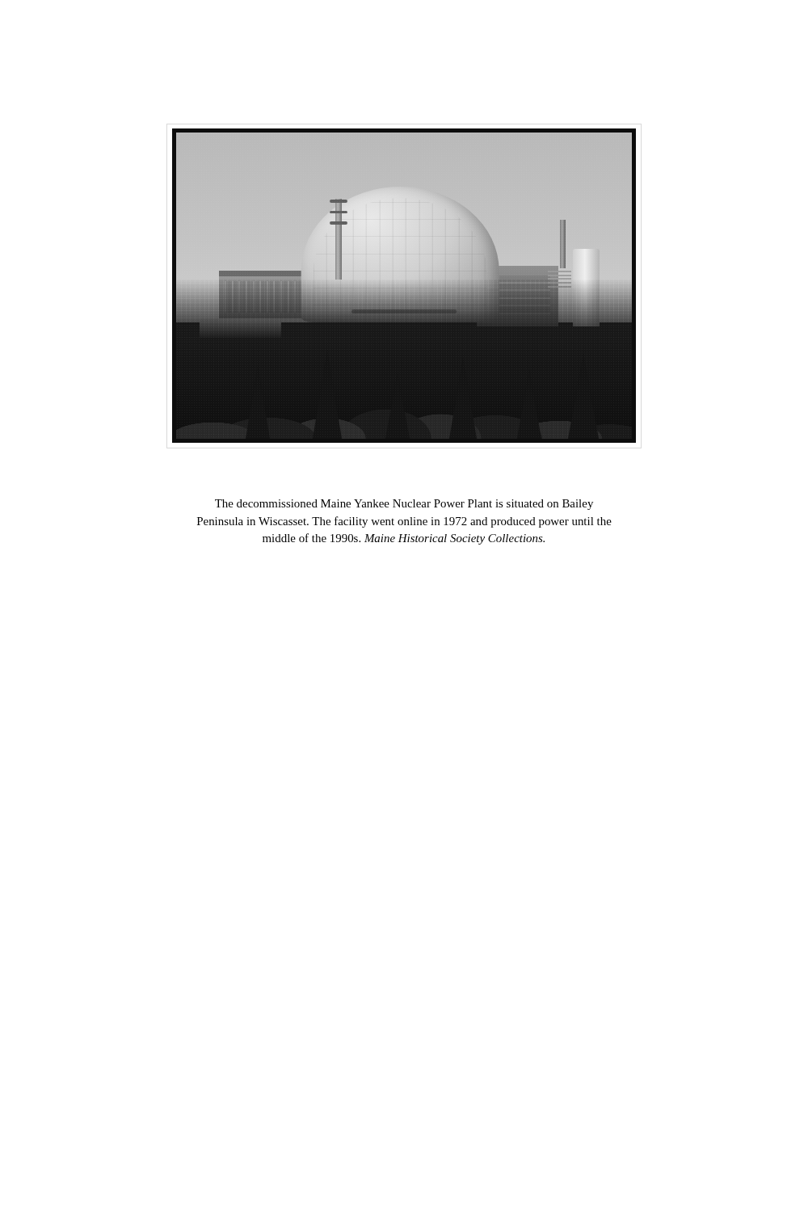The decommissioned Maine Yankee Nuclear Power Plant is situated on Bailey Peninsula in Wiscasset. The facility went online in 1972 and produced power until the middle of the 1990s. Maine Historical Society Collections.